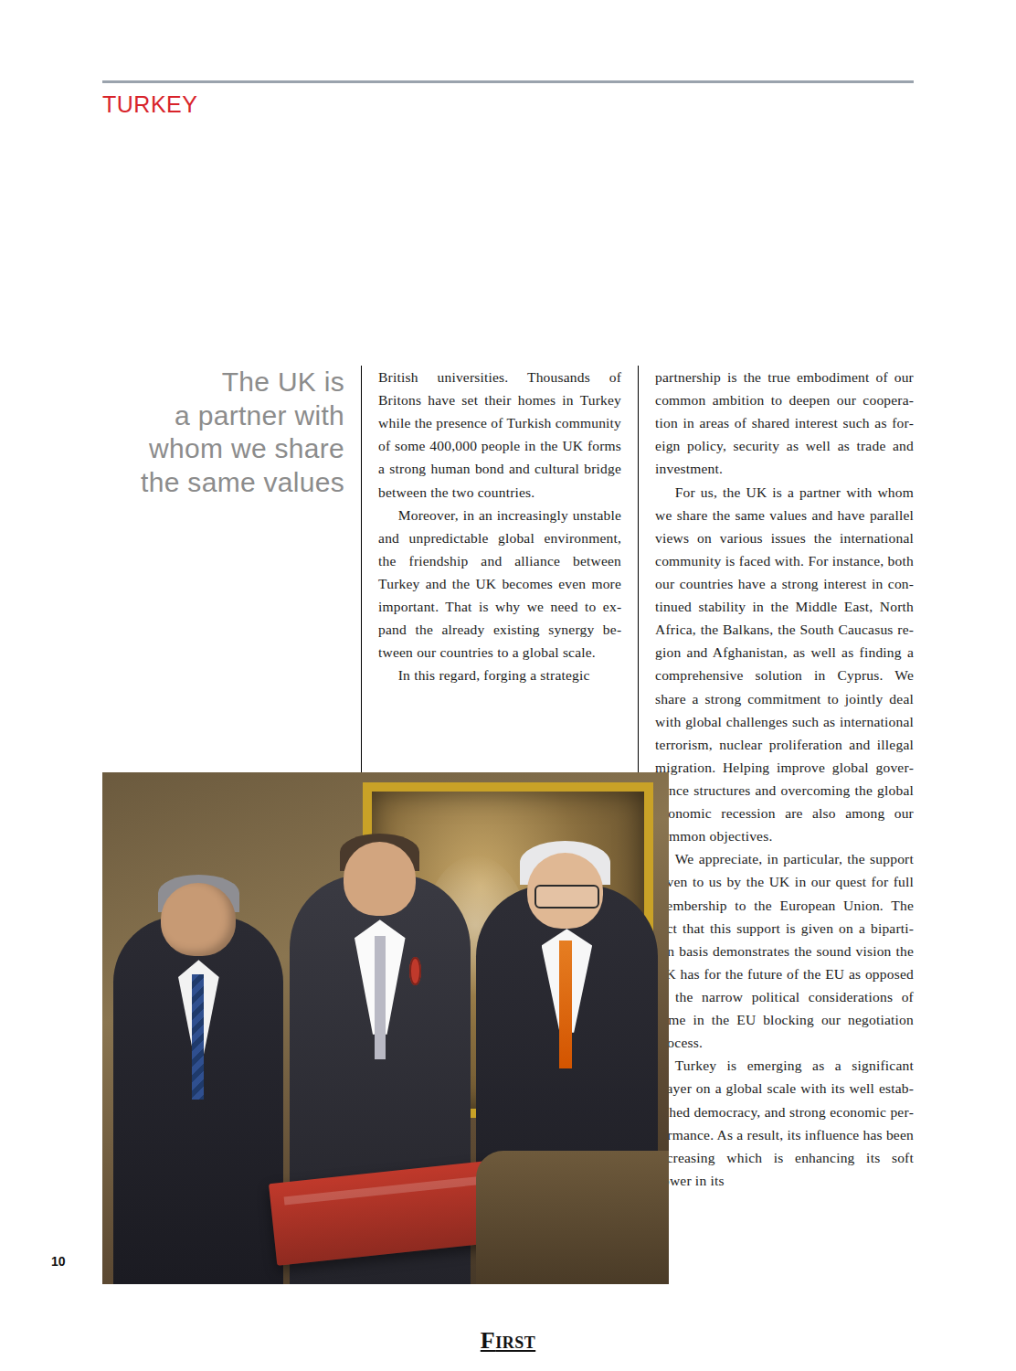Turkey
The UK is
a partner with
whom we share
the same values
His Excellency Abdullah Gül;
Rupert Goodman, Chairman and Founder
of FIRST; and Lord Hurd of Westwell ch cbe,
Chairman of FIRST Advisory Council
British universities. Thousands of Britons have set their homes in Turkey while the presence of Turkish community of some 400,000 people in the UK forms a strong human bond and cultural bridge between the two countries.
Moreover, in an increasingly unstable and unpredictable global environment, the friendship and alliance between Turkey and the UK becomes even more important. That is why we need to expand the already existing synergy between our countries to a global scale.
In this regard, forging a strategic
partnership is the true embodiment of our common ambition to deepen our cooperation in areas of shared interest such as foreign policy, security as well as trade and investment.
For us, the UK is a partner with whom we share the same values and have parallel views on various issues the international community is faced with. For instance, both our countries have a strong interest in continued stability in the Middle East, North Africa, the Balkans, the South Caucasus region and Afghanistan, as well as finding a comprehensive solution in Cyprus. We share a strong commitment to jointly deal with global challenges such as international terrorism, nuclear proliferation and illegal migration. Helping improve global governance structures and overcoming the global economic recession are also among our common objectives.
We appreciate, in particular, the support given to us by the UK in our quest for full membership to the European Union. The fact that this support is given on a bipartisan basis demonstrates the sound vision the UK has for the future of the EU as opposed to the narrow political considerations of some in the EU blocking our negotiation process.
Turkey is emerging as a significant player on a global scale with its well established democracy, and strong economic performance. As a result, its influence has been increasing which is enhancing its soft power in its
10
First